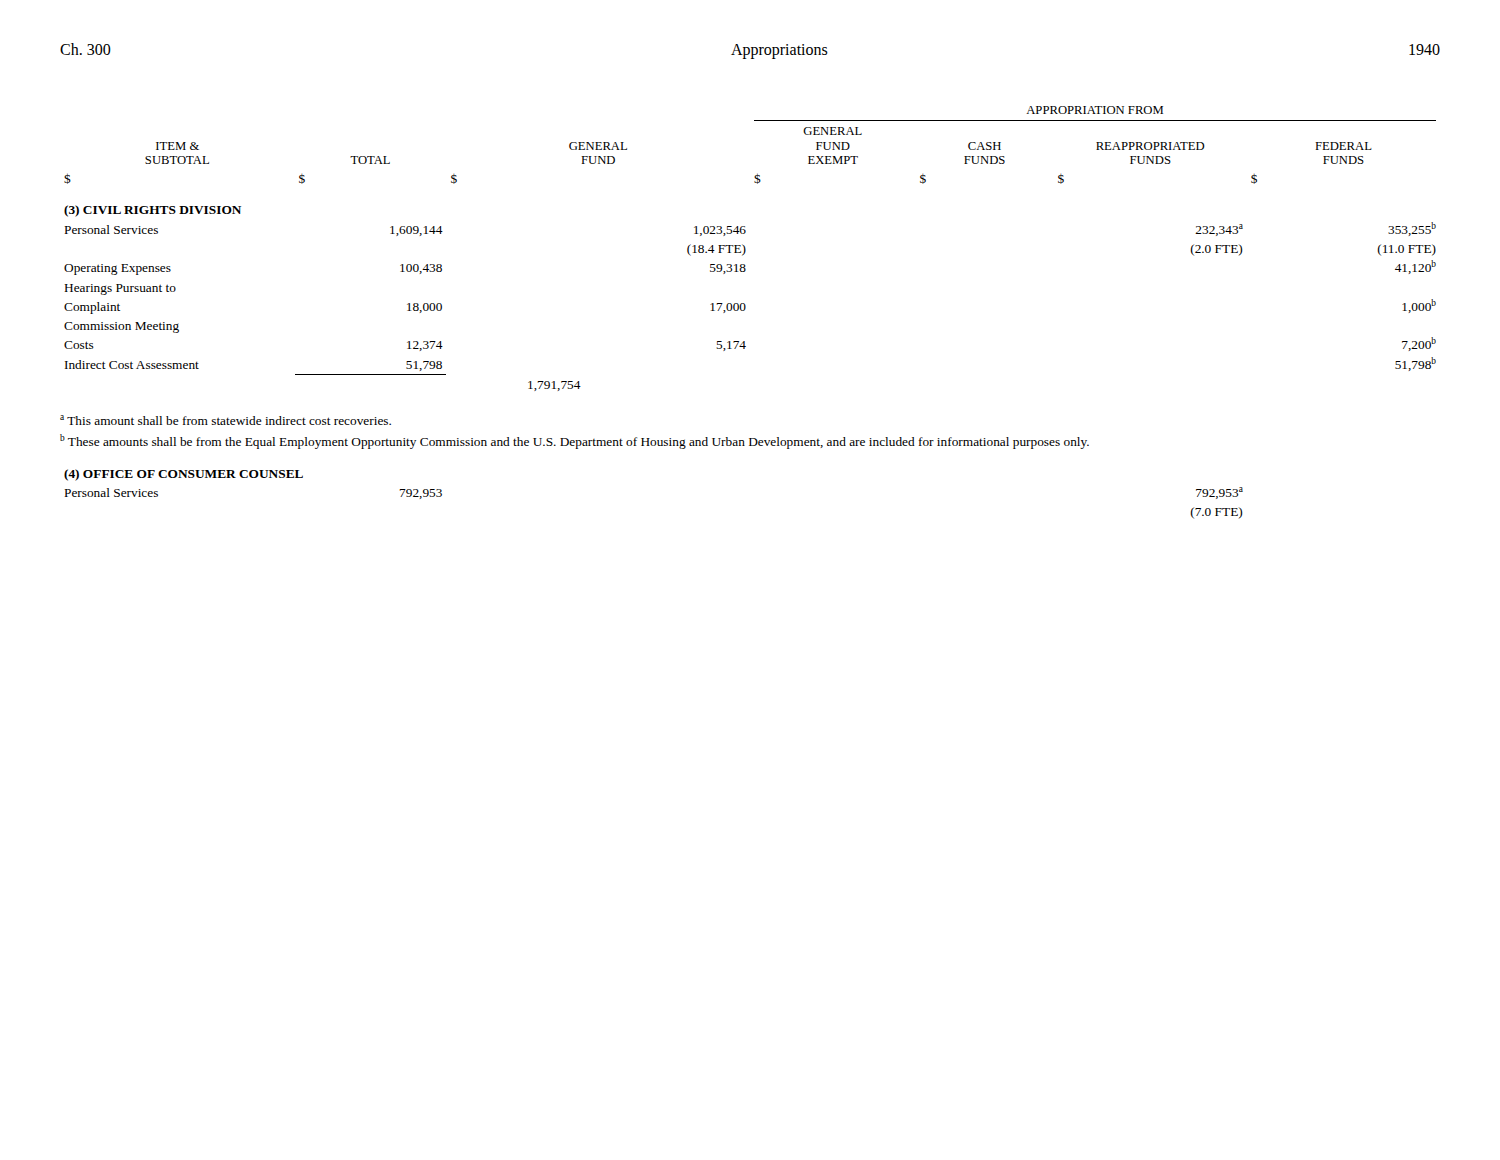Ch. 300
Appropriations
1940
| | APPROPRIATION FROM |
| ITEM & SUBTOTAL | TOTAL | GENERAL FUND | GENERAL FUND EXEMPT | CASH FUNDS | REAPPROPRIATED FUNDS | FEDERAL FUNDS |
| $ | $ | $ | $ | $ | $ | $ |
| (3) CIVIL RIGHTS DIVISION |
| Personal Services | 1,609,144 | | 1,023,546 | | | 232,343 a | 353,255 b |
| | | | (18.4 FTE) | | | (2.0 FTE) | (11.0 FTE) |
| Operating Expenses | 100,438 | | 59,318 | | | | 41,120 b |
| Hearings Pursuant to | | | | | | | |
| Complaint | 18,000 | | 17,000 | | | | 1,000 b |
| Commission Meeting | | | | | | | |
| Costs | 12,374 | | 5,174 | | | | 7,200 b |
| Indirect Cost Assessment | 51,798 | | | | | | 51,798 b |
| | | 1,791,754 | | | | | |
a This amount shall be from statewide indirect cost recoveries.
b These amounts shall be from the Equal Employment Opportunity Commission and the U.S. Department of Housing and Urban Development, and are included for informational purposes only.
| (4) OFFICE OF CONSUMER COUNSEL |
| Personal Services | 792,953 | | | | | 792,953 a | |
| | | | | | | (7.0 FTE) | |